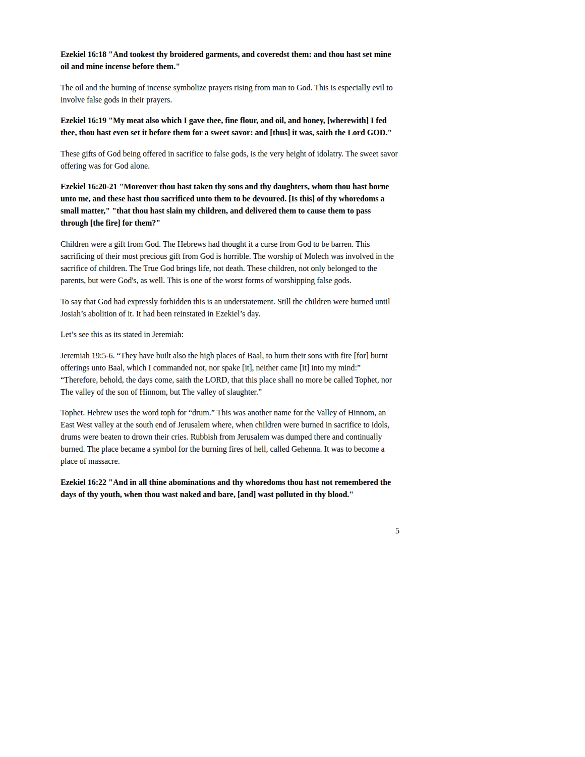Ezekiel 16:18 "And tookest thy broidered garments, and coveredst them: and thou hast set mine oil and mine incense before them."
The oil and the burning of incense symbolize prayers rising from man to God. This is especially evil to involve false gods in their prayers.
Ezekiel 16:19 "My meat also which I gave thee, fine flour, and oil, and honey, [wherewith] I fed thee, thou hast even set it before them for a sweet savor: and [thus] it was, saith the Lord GOD."
These gifts of God being offered in sacrifice to false gods, is the very height of idolatry. The sweet savor offering was for God alone.
Ezekiel 16:20-21 "Moreover thou hast taken thy sons and thy daughters, whom thou hast borne unto me, and these hast thou sacrificed unto them to be devoured. [Is this] of thy whoredoms a small matter," "that thou hast slain my children, and delivered them to cause them to pass through [the fire] for them?"
Children were a gift from God. The Hebrews had thought it a curse from God to be barren. This sacrificing of their most precious gift from God is horrible. The worship of Molech was involved in the sacrifice of children. The True God brings life, not death. These children, not only belonged to the parents, but were God's, as well. This is one of the worst forms of worshipping false gods.
To say that God had expressly forbidden this is an understatement. Still the children were burned until Josiah’s abolition of it. It had been reinstated in Ezekiel’s day.
Let’s see this as its stated in Jeremiah:
Jeremiah 19:5-6. “They have built also the high places of Baal, to burn their sons with fire [for] burnt offerings unto Baal, which I commanded not, nor spake [it], neither came [it] into my mind:” “Therefore, behold, the days come, saith the LORD, that this place shall no more be called Tophet, nor The valley of the son of Hinnom, but The valley of slaughter.”
Tophet. Hebrew uses the word toph for “drum.” This was another name for the Valley of Hinnom, an East West valley at the south end of Jerusalem where, when children were burned in sacrifice to idols, drums were beaten to drown their cries. Rubbish from Jerusalem was dumped there and continually burned. The place became a symbol for the burning fires of hell, called Gehenna. It was to become a place of massacre.
Ezekiel 16:22 "And in all thine abominations and thy whoredoms thou hast not remembered the days of thy youth, when thou wast naked and bare, [and] wast polluted in thy blood."
5